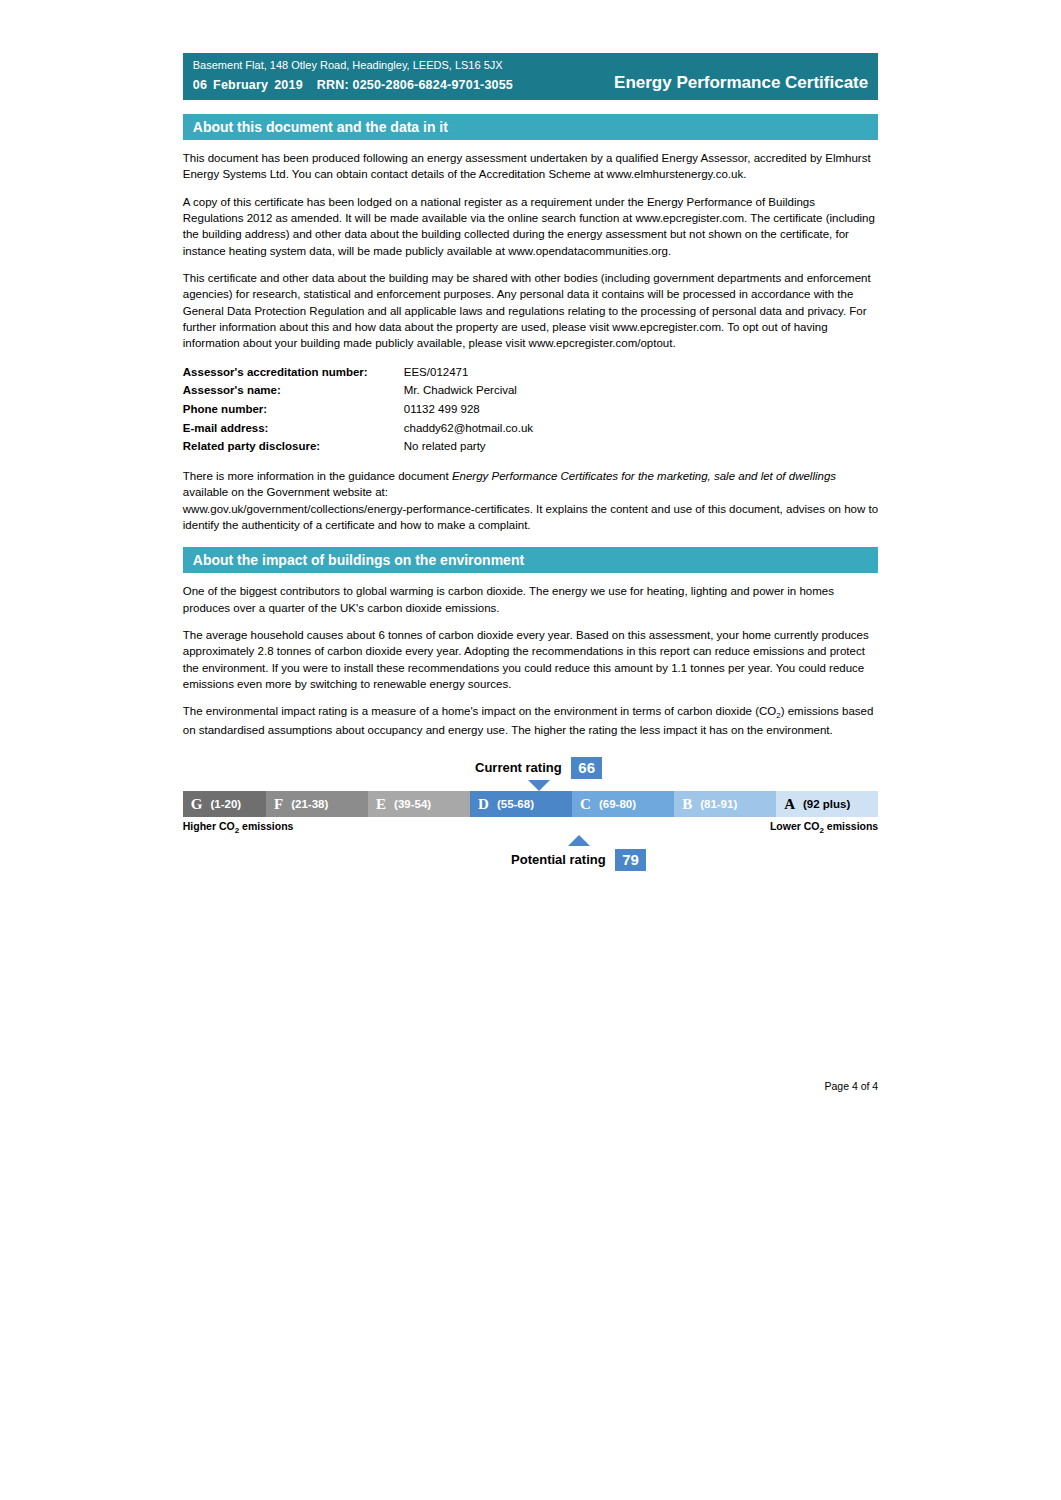Basement Flat, 148 Otley Road, Headingley, LEEDS, LS16 5JX
06 February 2019 RRN: 0250-2806-6824-9701-3055
Energy Performance Certificate
About this document and the data in it
This document has been produced following an energy assessment undertaken by a qualified Energy Assessor, accredited by Elmhurst Energy Systems Ltd. You can obtain contact details of the Accreditation Scheme at www.elmhurstenergy.co.uk.
A copy of this certificate has been lodged on a national register as a requirement under the Energy Performance of Buildings Regulations 2012 as amended. It will be made available via the online search function at www.epcregister.com. The certificate (including the building address) and other data about the building collected during the energy assessment but not shown on the certificate, for instance heating system data, will be made publicly available at www.opendatacommunities.org.
This certificate and other data about the building may be shared with other bodies (including government departments and enforcement agencies) for research, statistical and enforcement purposes. Any personal data it contains will be processed in accordance with the General Data Protection Regulation and all applicable laws and regulations relating to the processing of personal data and privacy. For further information about this and how data about the property are used, please visit www.epcregister.com. To opt out of having information about your building made publicly available, please visit www.epcregister.com/optout.
| Assessor's accreditation number: | EES/012471 |
| Assessor's name: | Mr. Chadwick Percival |
| Phone number: | 01132 499 928 |
| E-mail address: | chaddy62@hotmail.co.uk |
| Related party disclosure: | No related party |
There is more information in the guidance document Energy Performance Certificates for the marketing, sale and let of dwellings available on the Government website at:
www.gov.uk/government/collections/energy-performance-certificates. It explains the content and use of this document, advises on how to identify the authenticity of a certificate and how to make a complaint.
About the impact of buildings on the environment
One of the biggest contributors to global warming is carbon dioxide. The energy we use for heating, lighting and power in homes produces over a quarter of the UK's carbon dioxide emissions.
The average household causes about 6 tonnes of carbon dioxide every year. Based on this assessment, your home currently produces approximately 2.8 tonnes of carbon dioxide every year. Adopting the recommendations in this report can reduce emissions and protect the environment. If you were to install these recommendations you could reduce this amount by 1.1 tonnes per year. You could reduce emissions even more by switching to renewable energy sources.
The environmental impact rating is a measure of a home's impact on the environment in terms of carbon dioxide (CO2) emissions based on standardised assumptions about occupancy and energy use. The higher the rating the less impact it has on the environment.
Current rating 66
G(1-20)
F(21-38)
E(39-54)
D(55-68)
C(69-80)
B(81-91)
A(92 plus)
Higher CO2 emissions Lower CO2 emissions
Potential rating 79
Page 4 of 4